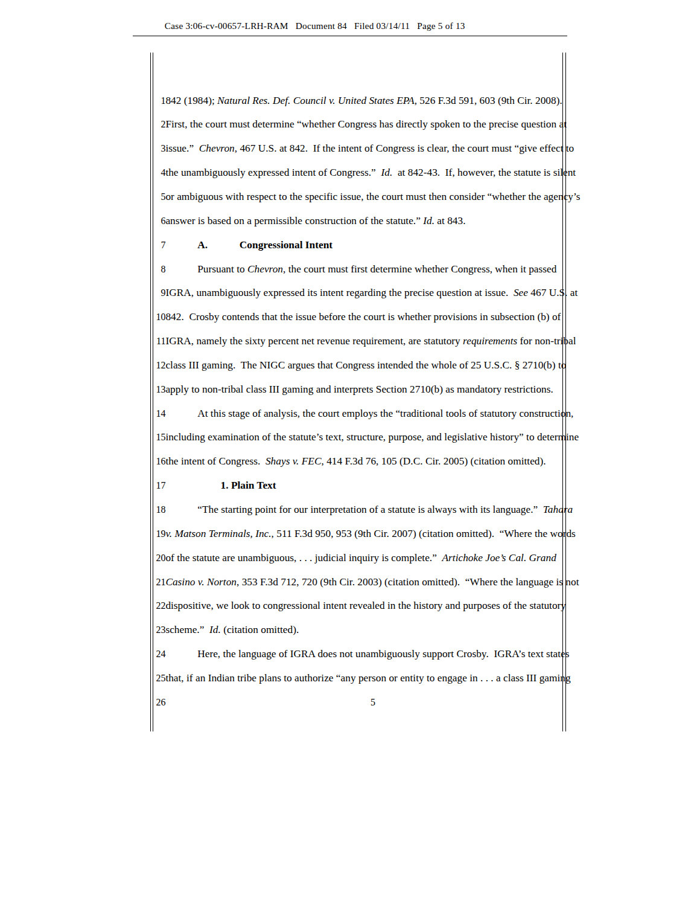Case 3:06-cv-00657-LRH-RAM Document 84 Filed 03/14/11 Page 5 of 13
| 1 | 842 (1984); Natural Res. Def. Council v. United States EPA , 526 F.3d 591, 603 (9th Cir. 2008). |
| 2 | First, the court must determine “whether Congress has directly spoken to the precise question at |
| 3 | issue.” Chevron , 467 U.S. at 842. If the intent of Congress is clear, the court must “give effect to |
| 4 | the unambiguously expressed intent of Congress.” Id. at 842-43. If, however, the statute is silent |
| 5 | or ambiguous with respect to the specific issue, the court must then consider “whether the agency’s |
| 6 | answer is based on a permissible construction of the statute.” Id. at 843. |
| 7 | A. Congressional Intent |
| 8 | Pursuant to Chevron , the court must first determine whether Congress, when it passed |
| 9 | IGRA, unambiguously expressed its intent regarding the precise question at issue. See 467 U.S. at |
| 10 | 842. Crosby contends that the issue before the court is whether provisions in subsection (b) of |
| 11 | IGRA, namely the sixty percent net revenue requirement, are statutory requirements for non-tribal |
| 12 | class III gaming. The NIGC argues that Congress intended the whole of 25 U.S.C. § 2710(b) to |
| 13 | apply to non-tribal class III gaming and interprets Section 2710(b) as mandatory restrictions. |
| 14 | At this stage of analysis, the court employs the “traditional tools of statutory construction, |
| 15 | including examination of the statute’s text, structure, purpose, and legislative history” to determine |
| 16 | the intent of Congress. Shays v. FEC , 414 F.3d 76, 105 (D.C. Cir. 2005) (citation omitted). |
| 17 | 1. Plain Text |
| 18 | “The starting point for our interpretation of a statute is always with its language.” Tahara |
| 19 | v. Matson Terminals, Inc. , 511 F.3d 950, 953 (9th Cir. 2007) (citation omitted). “Where the words |
| 20 | of the statute are unambiguous, . . . judicial inquiry is complete.” Artichoke Joe’s Cal. Grand |
| 21 | Casino v. Norton , 353 F.3d 712, 720 (9th Cir. 2003) (citation omitted). “Where the language is not |
| 22 | dispositive, we look to congressional intent revealed in the history and purposes of the statutory |
| 23 | scheme.” Id. (citation omitted). |
| 24 | Here, the language of IGRA does not unambiguously support Crosby. IGRA’s text states |
| 25 | that, if an Indian tribe plans to authorize “any person or entity to engage in . . . a class III gaming |
| 26 | 5 |